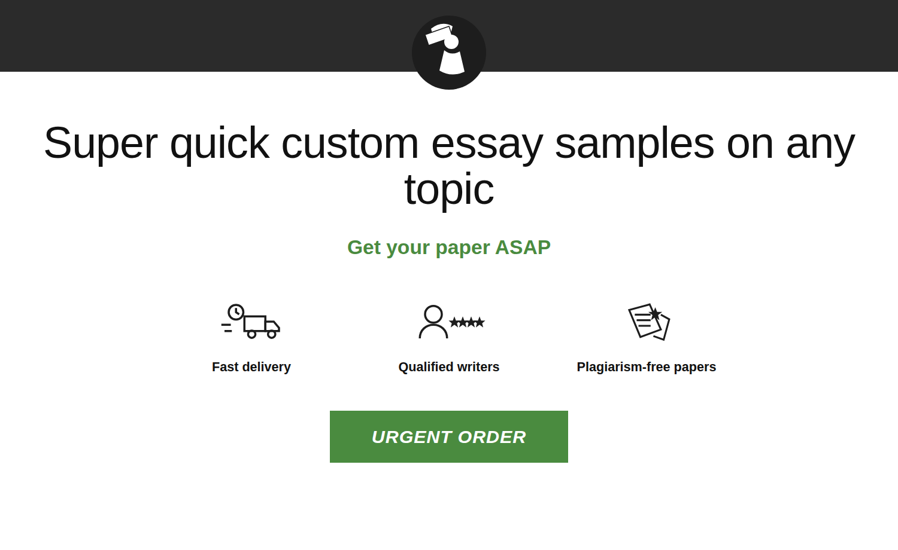Fast Essay
Super quick custom essay samples on any topic
Get your paper ASAP
Fast delivery
Qualified writers
Plagiarism-free papers
URGENT ORDER